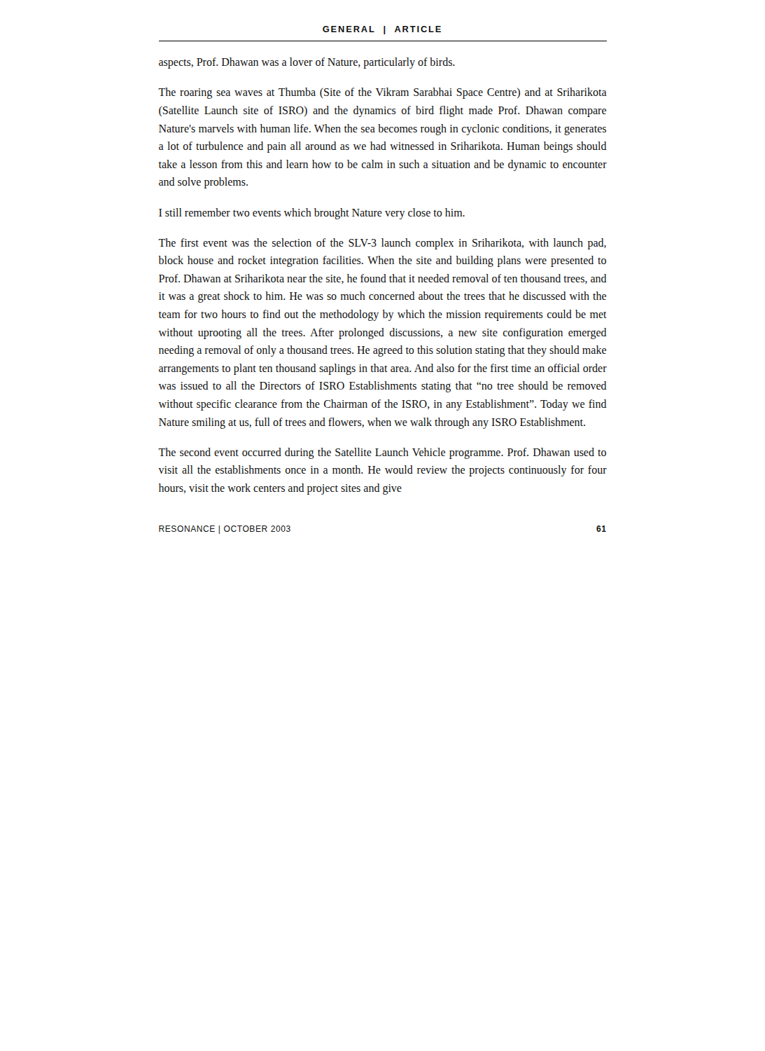General | Article
aspects, Prof. Dhawan was a lover of Nature, particularly of birds.
The roaring sea waves at Thumba (Site of the Vikram Sarabhai Space Centre) and at Sriharikota (Satellite Launch site of ISRO) and the dynamics of bird flight made Prof. Dhawan compare Nature's marvels with human life. When the sea becomes rough in cyclonic conditions, it generates a lot of turbulence and pain all around as we had witnessed in Sriharikota. Human beings should take a lesson from this and learn how to be calm in such a situation and be dynamic to encounter and solve problems.
I still remember two events which brought Nature very close to him.
The first event was the selection of the SLV-3 launch complex in Sriharikota, with launch pad, block house and rocket integration facilities. When the site and building plans were presented to Prof. Dhawan at Sriharikota near the site, he found that it needed removal of ten thousand trees, and it was a great shock to him. He was so much concerned about the trees that he discussed with the team for two hours to find out the methodology by which the mission requirements could be met without uprooting all the trees. After prolonged discussions, a new site configuration emerged needing a removal of only a thousand trees. He agreed to this solution stating that they should make arrangements to plant ten thousand saplings in that area. And also for the first time an official order was issued to all the Directors of ISRO Establishments stating that “no tree should be removed without specific clearance from the Chairman of the ISRO, in any Establishment”. Today we find Nature smiling at us, full of trees and flowers, when we walk through any ISRO Establishment.
The second event occurred during the Satellite Launch Vehicle programme. Prof. Dhawan used to visit all the establishments once in a month. He would review the projects continuously for four hours, visit the work centers and project sites and give
Resonance | October 2003 61